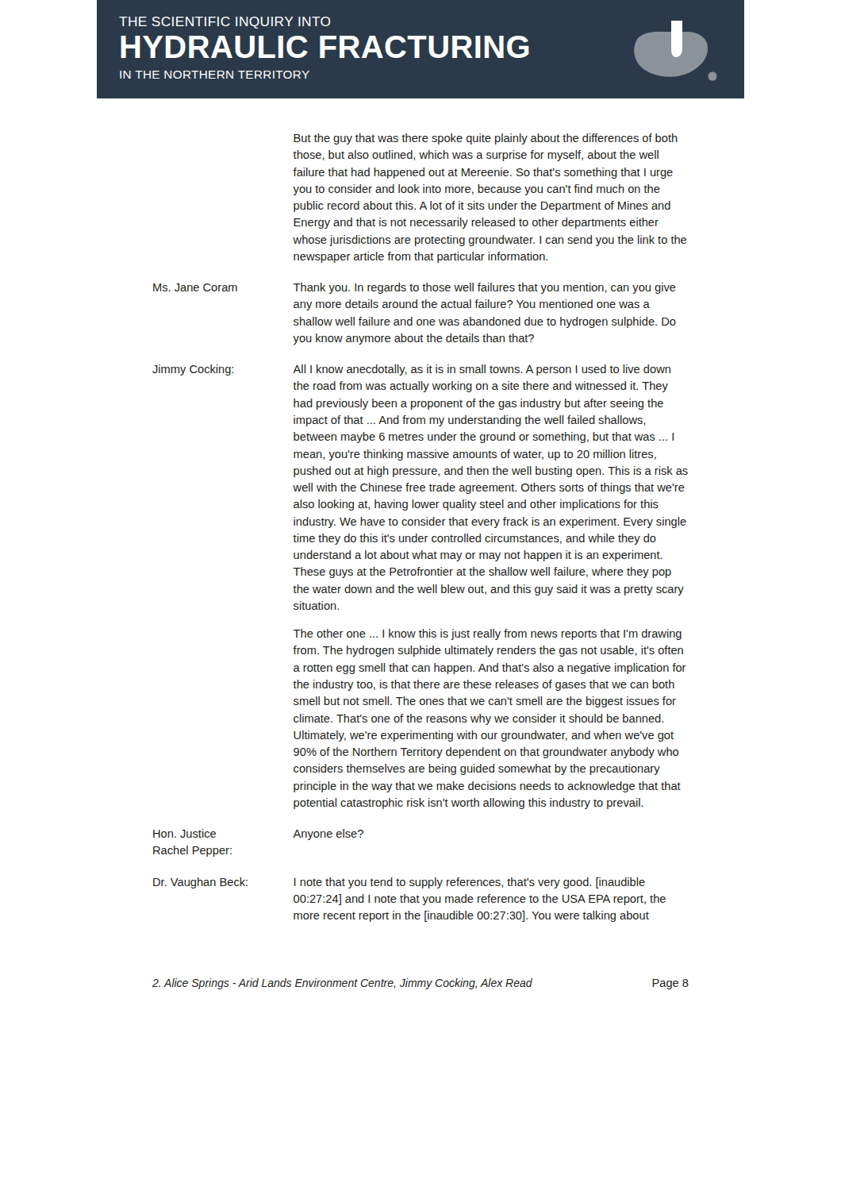The Scientific Inquiry into
Hydraulic Fracturing
in the Northern Territory
| | But the guy that was there spoke quite plainly about the differences of both those, but also outlined, which was a surprise for myself, about the well failure that had happened out at Mereenie. So that's something that I urge you to consider and look into more, because you can't find much on the public record about this. A lot of it sits under the Department of Mines and Energy and that is not necessarily released to other departments either whose jurisdictions are protecting groundwater. I can send you the link to the newspaper article from that particular information. |
| Ms. Jane Coram | Thank you. In regards to those well failures that you mention, can you give any more details around the actual failure? You mentioned one was a shallow well failure and one was abandoned due to hydrogen sulphide. Do you know anymore about the details than that? |
| Jimmy Cocking: | All I know anecdotally, as it is in small towns. A person I used to live down the road from was actually working on a site there and witnessed it. They had previously been a proponent of the gas industry but after seeing the impact of that ... And from my understanding the well failed shallows, between maybe 6 metres under the ground or something, but that was ... I mean, you're thinking massive amounts of water, up to 20 million litres, pushed out at high pressure, and then the well busting open. This is a risk as well with the Chinese free trade agreement. Others sorts of things that we're also looking at, having lower quality steel and other implications for this industry. We have to consider that every frack is an experiment. Every single time they do this it's under controlled circumstances, and while they do understand a lot about what may or may not happen it is an experiment. These guys at the Petrofrontier at the shallow well failure, where they pop the water down and the well blew out, and this guy said it was a pretty scary situation. The other one ... I know this is just really from news reports that I'm drawing from. The hydrogen sulphide ultimately renders the gas not usable, it's often a rotten egg smell that can happen. And that's also a negative implication for the industry too, is that there are these releases of gases that we can both smell but not smell. The ones that we can't smell are the biggest issues for climate. That's one of the reasons why we consider it should be banned. Ultimately, we're experimenting with our groundwater, and when we've got 90% of the Northern Territory dependent on that groundwater anybody who considers themselves are being guided somewhat by the precautionary principle in the way that we make decisions needs to acknowledge that that potential catastrophic risk isn't worth allowing this industry to prevail. |
| Hon. Justice Rachel Pepper: | Anyone else? |
| Dr. Vaughan Beck: | I note that you tend to supply references, that's very good. [inaudible 00:27:24] and I note that you made reference to the USA EPA report, the more recent report in the [inaudible 00:27:30]. You were talking about |
2. Alice Springs - Arid Lands Environment Centre, Jimmy Cocking, Alex Read
Page 8